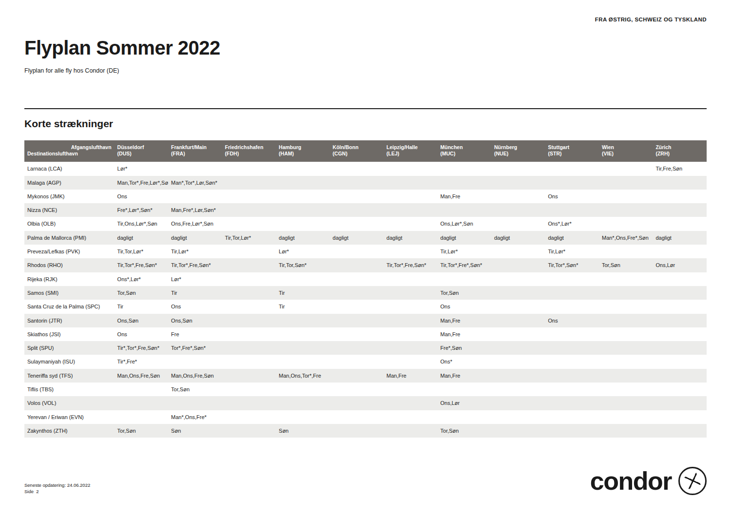FRA ØSTRIG, SCHWEIZ OG TYSKLAND
Flyplan Sommer 2022
Flyplan for alle fly hos Condor (DE)
Korte strækninger
| Afgangslufthavn Destinationslufthavn | Düsseldorf (DUS) | Frankfurt/Main (FRA) | Friedrichshafen (FDH) | Hamburg (HAM) | Köln/Bonn (CGN) | Leipzig/Halle (LEJ) | München (MUC) | Nürnberg (NUE) | Stuttgart (STR) | Wien (VIE) | Zürich (ZRH) |
| --- | --- | --- | --- | --- | --- | --- | --- | --- | --- | --- | --- |
| Larnaca (LCA) | Lør* | | | | | | | | | | Tir,Fre,Søn |
| Malaga (AGP) | Man,Tor*,Fre,Lør*,Søn | Man*,Tor*,Lør,Søn* | | | | | | | | | |
| Mykonos (JMK) | Ons | | | | | | Man,Fre | | Ons | | |
| Nizza (NCE) | Fre*,Lør*,Søn* | Man,Fre*,Lør,Søn* | | | | | | | | | |
| Olbia (OLB) | Tir,Ons,Lør*,Søn | Ons,Fre,Lør*,Søn | | | | | Ons,Lør*,Søn | | Ons*,Lør* | | |
| Palma de Mallorca (PMI) | dagligt | dagligt | Tir,Tor,Lør* | dagligt | dagligt | dagligt | dagligt | dagligt | dagligt | Man*,Ons,Fre*,Søn | dagligt |
| Preveza/Lefkas (PVK) | Tir,Tor,Lør* | Tir,Lør* | | Lør* | | | Tir,Lør* | | Tir,Lør* | | |
| Rhodos (RHO) | Tir,Tor*,Fre,Søn* | Tir,Tor*,Fre,Søn* | | Tir,Tor,Søn* | | Tir,Tor*,Fre,Søn* | Tir,Tor*,Fre*,Søn* | | Tir,Tor*,Søn* | Tor,Søn | Ons,Lør |
| Rijeka (RJK) | Ons*,Lør* | Lør* | | | | | | | | | |
| Samos (SMI) | Tor,Søn | Tir | | Tir | | | Tor,Søn | | | | |
| Santa Cruz de la Palma (SPC) | Tir | Ons | | Tir | | | Ons | | | | |
| Santorin (JTR) | Ons,Søn | Ons,Søn | | | | | Man,Fre | | Ons | | |
| Skiathos (JSI) | Ons | Fre | | | | | Man,Fre | | | | |
| Split (SPU) | Tir*,Tor*,Fre,Søn* | Tor*,Fre*,Søn* | | | | | Fre*,Søn | | | | |
| Sulaymaniyah (ISU) | Tir*,Fre* | | | | | | Ons* | | | | |
| Teneriffa syd (TFS) | Man,Ons,Fre,Søn | Man,Ons,Fre,Søn | | Man,Ons,Tor*,Fre | | Man,Fre | Man,Fre | | | | |
| Tiflis (TBS) | | Tor,Søn | | | | | | | | | |
| Volos (VOL) | | | | | | | Ons,Lør | | | | |
| Yerevan / Eriwan (EVN) | | Man*,Ons,Fre* | | | | | | | | | |
| Zakynthos (ZTH) | Tor,Søn | Søn | | Søn | | | Tor,Søn | | | | |
Seneste opdatering: 24.06.2022
Side 2
condor